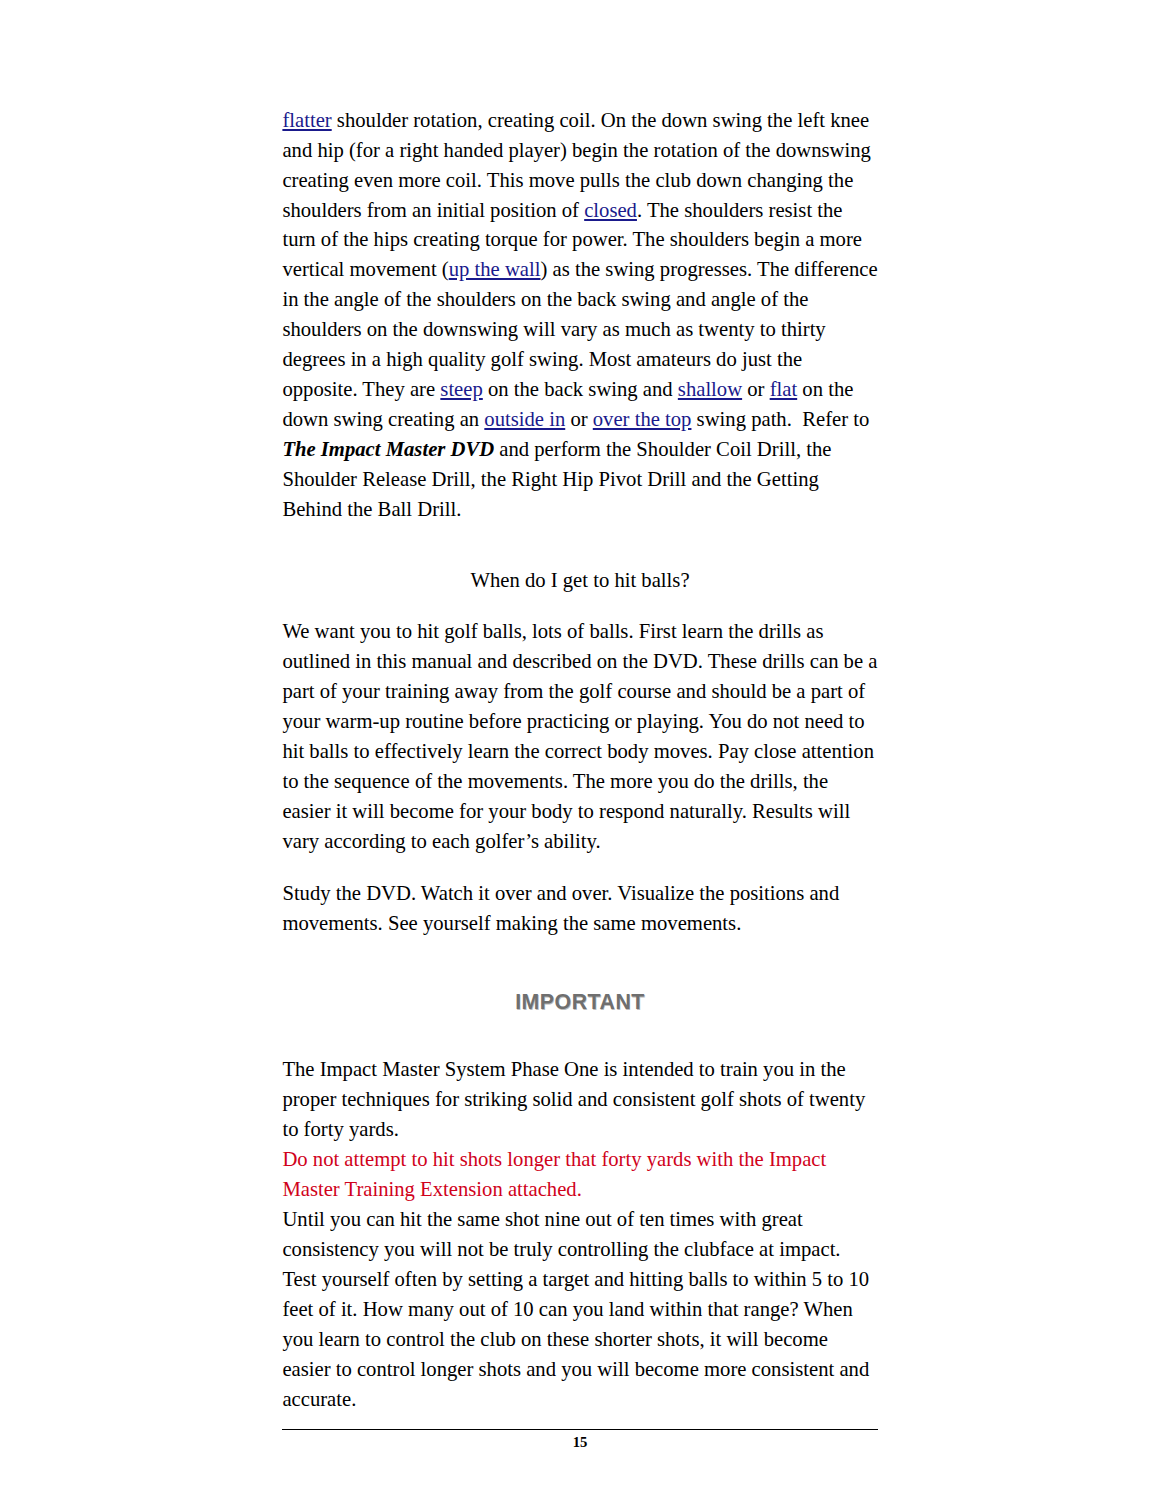flatter shoulder rotation, creating coil. On the down swing the left knee and hip (for a right handed player) begin the rotation of the downswing creating even more coil. This move pulls the club down changing the shoulders from an initial position of closed. The shoulders resist the turn of the hips creating torque for power. The shoulders begin a more vertical movement (up the wall) as the swing progresses. The difference in the angle of the shoulders on the back swing and angle of the shoulders on the downswing will vary as much as twenty to thirty degrees in a high quality golf swing. Most amateurs do just the opposite. They are steep on the back swing and shallow or flat on the down swing creating an outside in or over the top swing path. Refer to The Impact Master DVD and perform the Shoulder Coil Drill, the Shoulder Release Drill, the Right Hip Pivot Drill and the Getting Behind the Ball Drill.
When do I get to hit balls?
We want you to hit golf balls, lots of balls. First learn the drills as outlined in this manual and described on the DVD. These drills can be a part of your training away from the golf course and should be a part of your warm-up routine before practicing or playing. You do not need to hit balls to effectively learn the correct body moves. Pay close attention to the sequence of the movements. The more you do the drills, the easier it will become for your body to respond naturally. Results will vary according to each golfer’s ability.
Study the DVD. Watch it over and over. Visualize the positions and movements. See yourself making the same movements.
IMPORTANT
The Impact Master System Phase One is intended to train you in the proper techniques for striking solid and consistent golf shots of twenty to forty yards.
Do not attempt to hit shots longer that forty yards with the Impact Master Training Extension attached.
Until you can hit the same shot nine out of ten times with great consistency you will not be truly controlling the clubface at impact. Test yourself often by setting a target and hitting balls to within 5 to 10 feet of it. How many out of 10 can you land within that range? When you learn to control the club on these shorter shots, it will become easier to control longer shots and you will become more consistent and accurate.
15